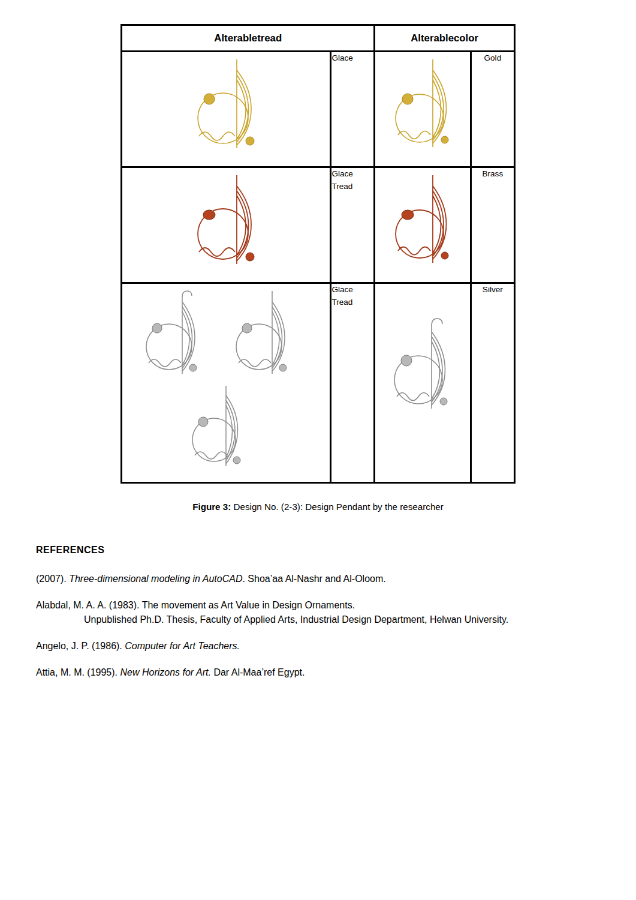| Alterabletread | Alterablecolor |
| --- | --- |
| | Glace | | Gold |
| | Glace Tread | | Brass |
| | Glace Tread | | Silver |
Figure 3: Design No. (2-3): Design Pendant by the researcher
REFERENCES
(2007). Three-dimensional modeling in AutoCAD. Shoa’aa Al-Nashr and Al-Oloom.
Alabdal, M. A. A. (1983). The movement as Art Value in Design Ornaments. Unpublished Ph.D. Thesis, Faculty of Applied Arts, Industrial Design Department, Helwan University.
Angelo, J. P. (1986). Computer for Art Teachers.
Attia, M. M. (1995). New Horizons for Art. Dar Al-Maa’ref Egypt.